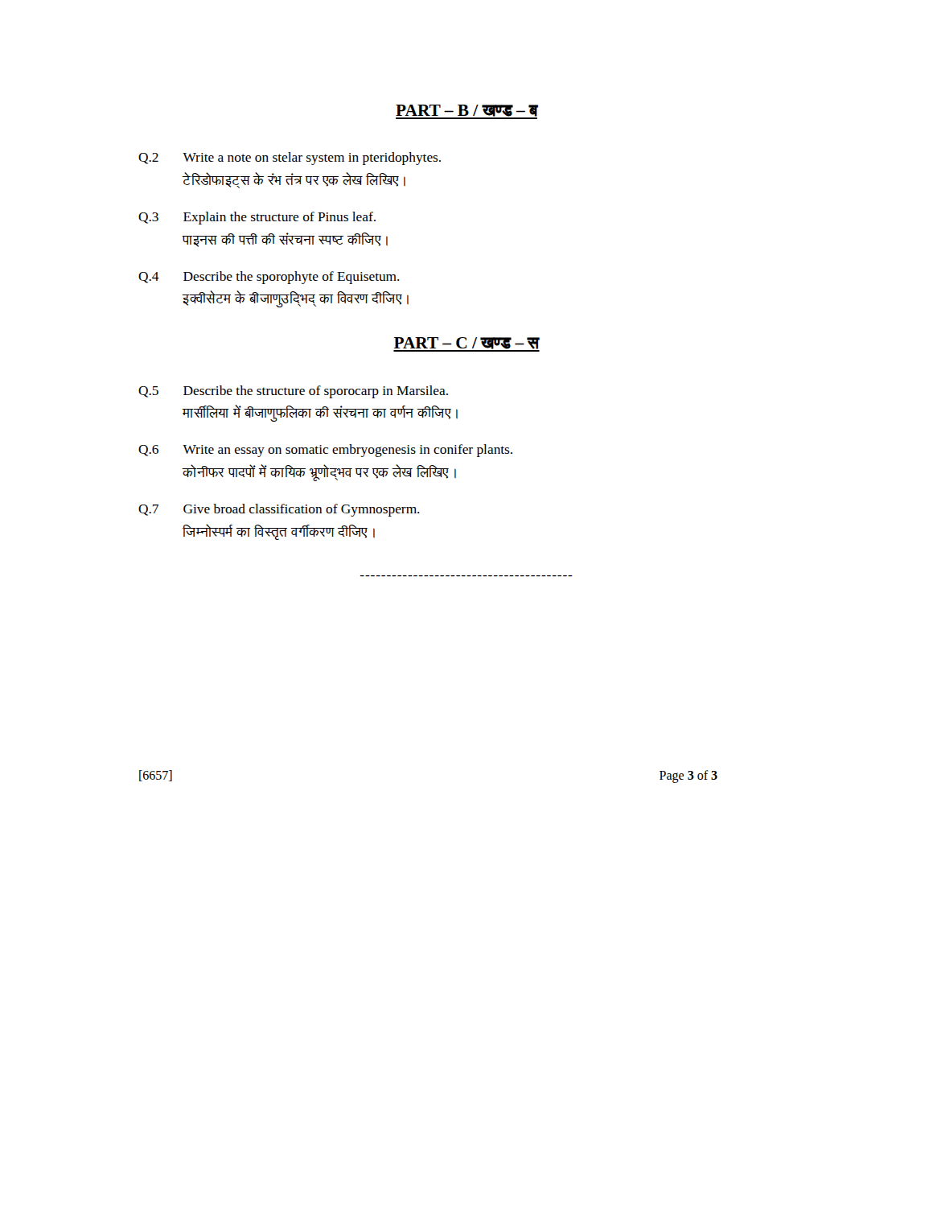PART – B / खण्ड – ब
Q.2
Write a note on stelar system in pteridophytes. टेरिडोफाइट्स के रंभ तंत्र पर एक लेख लिखिए।
Q.3
Explain the structure of Pinus leaf. पाइनस की पत्ती की संरचना स्पष्ट कीजिए।
Q.4
Describe the sporophyte of Equisetum. इक्वीसेटम के बीजाणुउद्भिद् का विवरण दीजिए।
PART – C / खण्ड – स
Q.5
Describe the structure of sporocarp in Marsilea. मार्सीलिया में बीजाणुफलिका की संरचना का वर्णन कीजिए।
Q.6
Write an essay on somatic embryogenesis in conifer plants. कोनीफर पादपों में कायिक भ्रूणोद्भव पर एक लेख लिखिए।
Q.7
Give broad classification of Gymnosperm. जिम्नोस्पर्म का विस्तृत वर्गीकरण दीजिए।
----------------------------------------
[6657]
Page 3 of 3